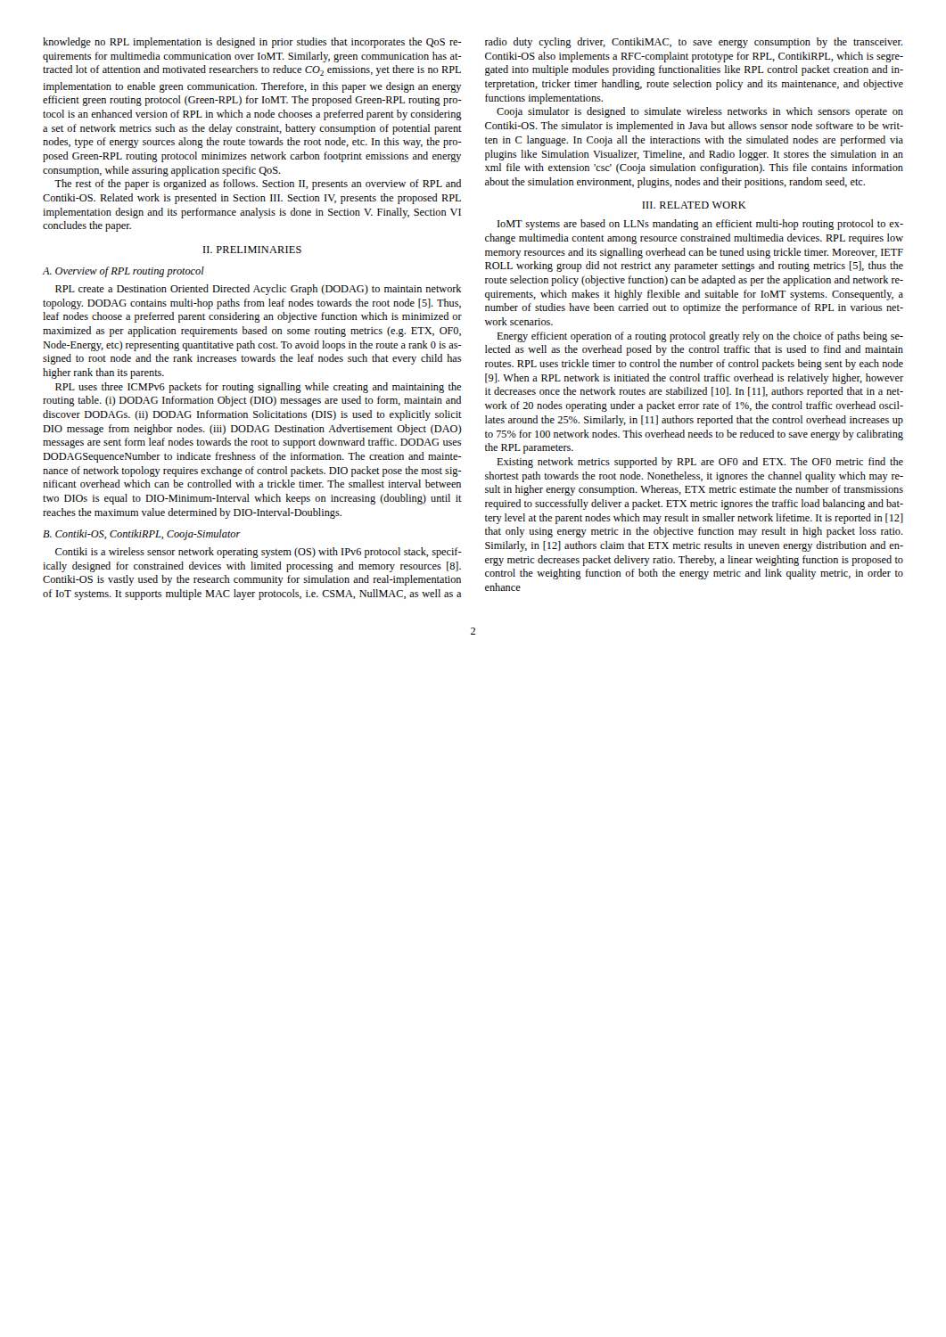knowledge no RPL implementation is designed in prior studies that incorporates the QoS requirements for multimedia communication over IoMT. Similarly, green communication has attracted lot of attention and motivated researchers to reduce CO2 emissions, yet there is no RPL implementation to enable green communication. Therefore, in this paper we design an energy efficient green routing protocol (Green-RPL) for IoMT. The proposed Green-RPL routing protocol is an enhanced version of RPL in which a node chooses a preferred parent by considering a set of network metrics such as the delay constraint, battery consumption of potential parent nodes, type of energy sources along the route towards the root node, etc. In this way, the proposed Green-RPL routing protocol minimizes network carbon footprint emissions and energy consumption, while assuring application specific QoS.
The rest of the paper is organized as follows. Section II, presents an overview of RPL and Contiki-OS. Related work is presented in Section III. Section IV, presents the proposed RPL implementation design and its performance analysis is done in Section V. Finally, Section VI concludes the paper.
II. Preliminaries
A. Overview of RPL routing protocol
RPL create a Destination Oriented Directed Acyclic Graph (DODAG) to maintain network topology. DODAG contains multi-hop paths from leaf nodes towards the root node [5]. Thus, leaf nodes choose a preferred parent considering an objective function which is minimized or maximized as per application requirements based on some routing metrics (e.g. ETX, OF0, Node-Energy, etc) representing quantitative path cost. To avoid loops in the route a rank 0 is assigned to root node and the rank increases towards the leaf nodes such that every child has higher rank than its parents.
RPL uses three ICMPv6 packets for routing signalling while creating and maintaining the routing table. (i) DODAG Information Object (DIO) messages are used to form, maintain and discover DODAGs. (ii) DODAG Information Solicitations (DIS) is used to explicitly solicit DIO message from neighbor nodes. (iii) DODAG Destination Advertisement Object (DAO) messages are sent form leaf nodes towards the root to support downward traffic. DODAG uses DODAGSequenceNumber to indicate freshness of the information. The creation and maintenance of network topology requires exchange of control packets. DIO packet pose the most significant overhead which can be controlled with a trickle timer. The smallest interval between two DIOs is equal to DIO-Minimum-Interval which keeps on increasing (doubling) until it reaches the maximum value determined by DIO-Interval-Doublings.
B. Contiki-OS, ContikiRPL, Cooja-Simulator
Contiki is a wireless sensor network operating system (OS) with IPv6 protocol stack, specifically designed for constrained devices with limited processing and memory resources [8]. Contiki-OS is vastly used by the research community for simulation and real-implementation of IoT systems. It supports multiple MAC layer protocols, i.e. CSMA, NullMAC, as well as a radio duty cycling driver, ContikiMAC, to save energy consumption by the transceiver. Contiki-OS also implements a RFC-complaint prototype for RPL, ContikiRPL, which is segregated into multiple modules providing functionalities like RPL control packet creation and interpretation, tricker timer handling, route selection policy and its maintenance, and objective functions implementations.
Cooja simulator is designed to simulate wireless networks in which sensors operate on Contiki-OS. The simulator is implemented in Java but allows sensor node software to be written in C language. In Cooja all the interactions with the simulated nodes are performed via plugins like Simulation Visualizer, Timeline, and Radio logger. It stores the simulation in an xml file with extension 'csc' (Cooja simulation configuration). This file contains information about the simulation environment, plugins, nodes and their positions, random seed, etc.
III. Related Work
IoMT systems are based on LLNs mandating an efficient multi-hop routing protocol to exchange multimedia content among resource constrained multimedia devices. RPL requires low memory resources and its signalling overhead can be tuned using trickle timer. Moreover, IETF ROLL working group did not restrict any parameter settings and routing metrics [5], thus the route selection policy (objective function) can be adapted as per the application and network requirements, which makes it highly flexible and suitable for IoMT systems. Consequently, a number of studies have been carried out to optimize the performance of RPL in various network scenarios.
Energy efficient operation of a routing protocol greatly rely on the choice of paths being selected as well as the overhead posed by the control traffic that is used to find and maintain routes. RPL uses trickle timer to control the number of control packets being sent by each node [9]. When a RPL network is initiated the control traffic overhead is relatively higher, however it decreases once the network routes are stabilized [10]. In [11], authors reported that in a network of 20 nodes operating under a packet error rate of 1%, the control traffic overhead oscillates around the 25%. Similarly, in [11] authors reported that the control overhead increases up to 75% for 100 network nodes. This overhead needs to be reduced to save energy by calibrating the RPL parameters.
Existing network metrics supported by RPL are OF0 and ETX. The OF0 metric find the shortest path towards the root node. Nonetheless, it ignores the channel quality which may result in higher energy consumption. Whereas, ETX metric estimate the number of transmissions required to successfully deliver a packet. ETX metric ignores the traffic load balancing and battery level at the parent nodes which may result in smaller network lifetime. It is reported in [12] that only using energy metric in the objective function may result in high packet loss ratio. Similarly, in [12] authors claim that ETX metric results in uneven energy distribution and energy metric decreases packet delivery ratio. Thereby, a linear weighting function is proposed to control the weighting function of both the energy metric and link quality metric, in order to enhance
2